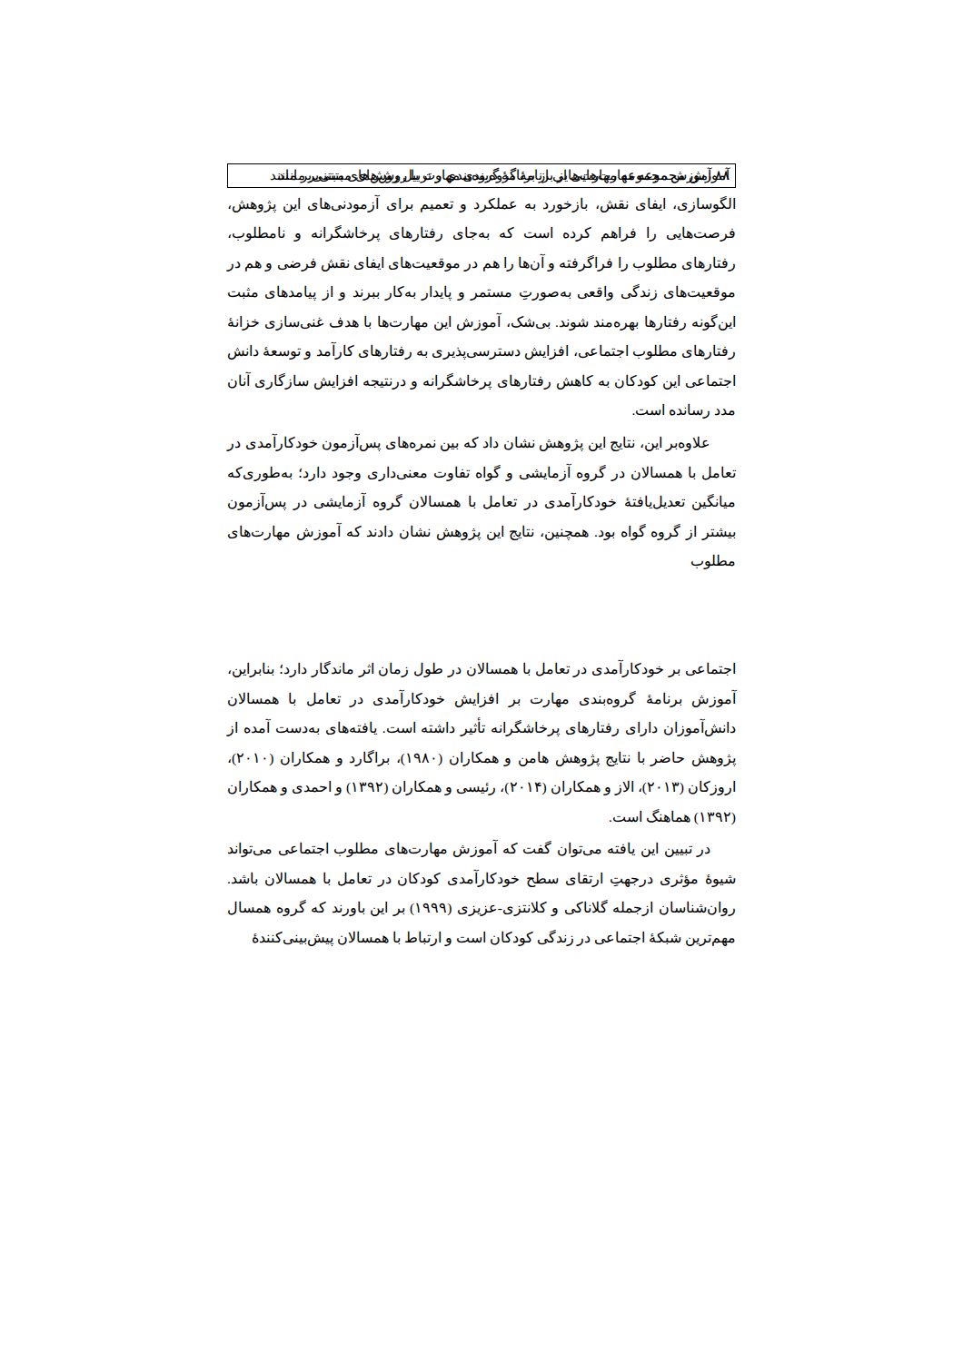۸۸ آموزش مجموعه مهارت‌هایی از برنامهٔ گروه‌بندی و تربیل روش‌های مبتنی‌بر مانند آموزش مجموعه مهارت‌هایی از برنامهٔ گروه‌بندی مهارت با روش‌های مبتنی‌بر مانند
الگوسازی، ایفای نقش، بازخورد به عملکرد و تعمیم برای آزمودنی‌های این پژوهش، فرصت‌هایی را فراهم کرده است که به‌جای رفتارهای پرخاشگرانه و نامطلوب، رفتارهای مطلوب را فراگرفته و آن‌ها را هم در موقعیت‌های ایفای نقش فرضی و هم در موقعیت‌های زندگی واقعی به‌صورتِ مستمر و پایدار به‌کار ببرند و از پیامدهای مثبت این‌گونه رفتارها بهره‌مند شوند. بی‌شک، آموزش این مهارت‌ها با هدف غنی‌سازی خزانهٔ رفتارهای مطلوب اجتماعی، افزایش دسترسی‌پذیری به رفتارهای کارآمد و توسعهٔ دانش اجتماعی این کودکان به کاهش رفتارهای پرخاشگرانه و درنتیجه افزایش سازگاری آنان مدد رسانده است.
علاوه‌بر این، نتایج این پژوهش نشان داد که بین نمره‌های پس‌آزمون خودکارآمدی در تعامل با همسالان در گروه آزمایشی و گواه تفاوت معنی‌داری وجود دارد؛ به‌طوری‌که میانگین تعدیل‌یافتهٔ خودکارآمدی در تعامل با همسالان گروه آزمایشی در پس‌آزمون بیشتر از گروه گواه بود. همچنین، نتایج این پژوهش نشان دادند که آموزش مهارت‌های مطلوب
اجتماعی بر خودکارآمدی در تعامل با همسالان در طول زمان اثر ماندگار دارد؛ بنابراین، آموزش برنامهٔ گروه‌بندی مهارت بر افزایش خودکارآمدی در تعامل با همسالان دانش‌آموزان دارای رفتارهای پرخاشگرانه تأثیر داشته است. یافته‌های به‌دست آمده از پژوهش حاضر با نتایج پژوهش هامن و همکاران (۱۹۸۰)، براگارد و همکاران (۲۰۱۰)، اروزکان (۲۰۱۳)، الاز و همکاران (۲۰۱۴)، رئیسی و همکاران (۱۳۹۲) و احمدی و همکاران (۱۳۹۲) هماهنگ است.
در تبیین این یافته می‌توان گفت که آموزش مهارت‌های مطلوب اجتماعی می‌تواند شیوهٔ مؤثری درجهتِ ارتقای سطح خودکارآمدی کودکان در تعامل با همسالان باشد. روان‌شناسان ازجمله گلاناکی و کلانتزی-عزیزی (۱۹۹۹) بر این باورند که گروه همسال مهم‌ترین شبکهٔ اجتماعی در زندگی کودکان است و ارتباط با همسالان پیش‌بینی‌کنندهٔ